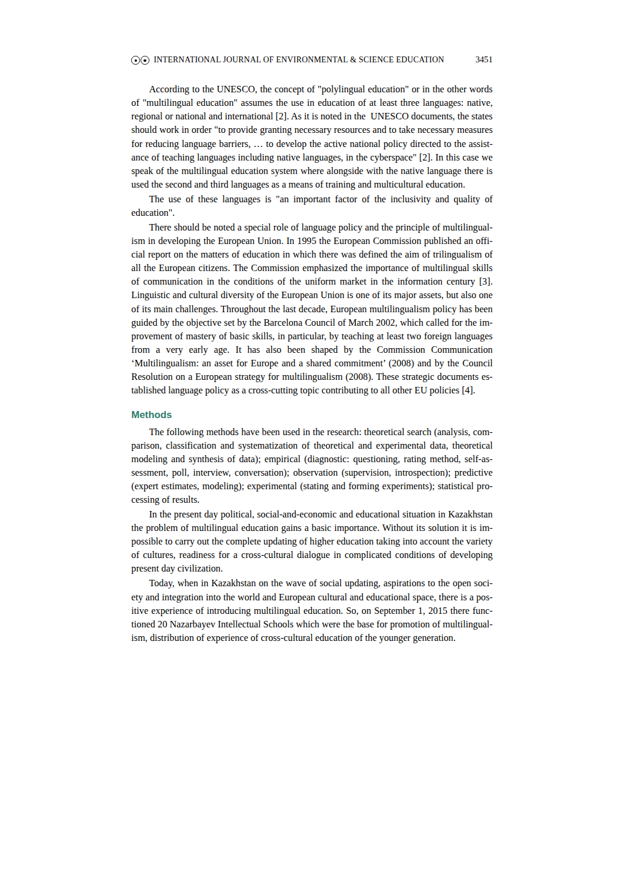INTERNATIONAL JOURNAL OF ENVIRONMENTAL & SCIENCE EDUCATION 3451
According to the UNESCO, the concept of "polylingual education" or in the other words of "multilingual education" assumes the use in education of at least three languages: native, regional or national and international [2]. As it is noted in the UNESCO documents, the states should work in order "to provide granting necessary resources and to take necessary measures for reducing language barriers, … to develop the active national policy directed to the assistance of teaching languages including native languages, in the cyberspace" [2]. In this case we speak of the multilingual education system where alongside with the native language there is used the second and third languages as a means of training and multicultural education.
The use of these languages is "an important factor of the inclusivity and quality of education".
There should be noted a special role of language policy and the principle of multilingualism in developing the European Union. In 1995 the European Commission published an official report on the matters of education in which there was defined the aim of trilingualism of all the European citizens. The Commission emphasized the importance of multilingual skills of communication in the conditions of the uniform market in the information century [3]. Linguistic and cultural diversity of the European Union is one of its major assets, but also one of its main challenges. Throughout the last decade, European multilingualism policy has been guided by the objective set by the Barcelona Council of March 2002, which called for the improvement of mastery of basic skills, in particular, by teaching at least two foreign languages from a very early age. It has also been shaped by the Commission Communication ‘Multilingualism: an asset for Europe and a shared commitment’ (2008) and by the Council Resolution on a European strategy for multilingualism (2008). These strategic documents established language policy as a cross-cutting topic contributing to all other EU policies [4].
Methods
The following methods have been used in the research: theoretical search (analysis, comparison, classification and systematization of theoretical and experimental data, theoretical modeling and synthesis of data); empirical (diagnostic: questioning, rating method, self-assessment, poll, interview, conversation); observation (supervision, introspection); predictive (expert estimates, modeling); experimental (stating and forming experiments); statistical processing of results.
In the present day political, social-and-economic and educational situation in Kazakhstan the problem of multilingual education gains a basic importance. Without its solution it is impossible to carry out the complete updating of higher education taking into account the variety of cultures, readiness for a cross-cultural dialogue in complicated conditions of developing present day civilization.
Today, when in Kazakhstan on the wave of social updating, aspirations to the open society and integration into the world and European cultural and educational space, there is a positive experience of introducing multilingual education. So, on September 1, 2015 there functioned 20 Nazarbayev Intellectual Schools which were the base for promotion of multilingualism, distribution of experience of cross-cultural education of the younger generation.